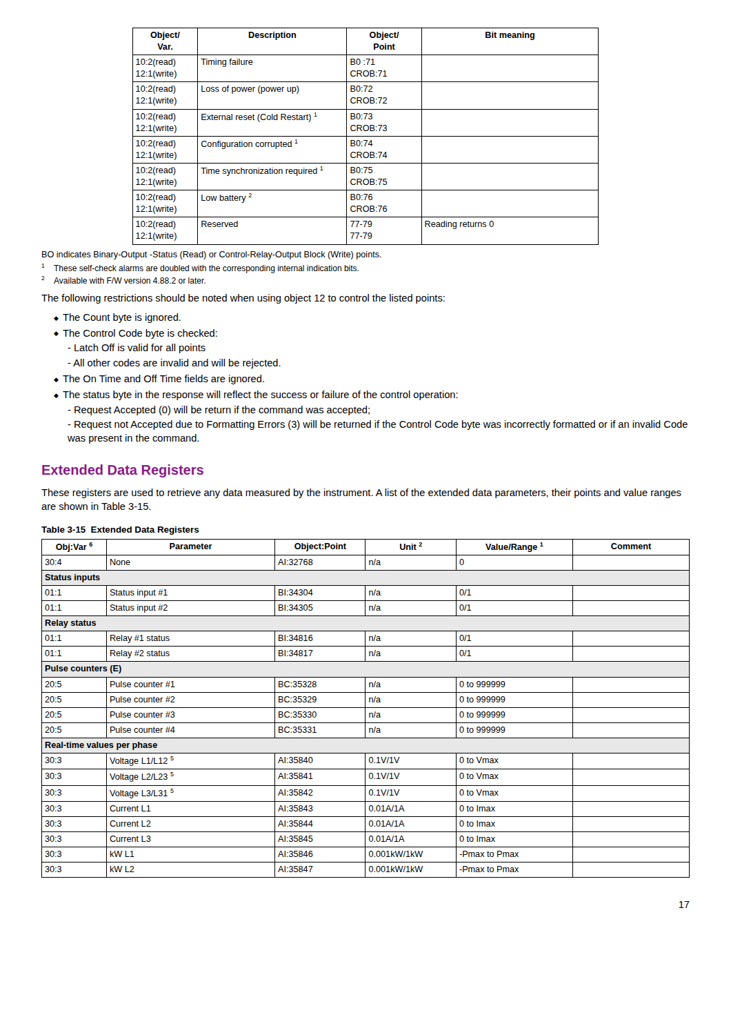| Object/ Var. | Description | Object/ Point | Bit meaning |
| --- | --- | --- | --- |
| 10:2(read) 12:1(write) | Timing failure | B0 :71 CROB:71 | |
| 10:2(read) 12:1(write) | Loss of power (power up) | B0:72 CROB:72 | |
| 10:2(read) 12:1(write) | External reset (Cold Restart) 1 | B0:73 CROB:73 | |
| 10:2(read) 12:1(write) | Configuration corrupted 1 | B0:74 CROB:74 | |
| 10:2(read) 12:1(write) | Time synchronization required 1 | B0:75 CROB:75 | |
| 10:2(read) 12:1(write) | Low battery 2 | B0:76 CROB:76 | |
| 10:2(read) 12:1(write) | Reserved | 77-79 77-79 | Reading returns 0 |
BO indicates Binary-Output -Status (Read) or Control-Relay-Output Block (Write) points.
1 These self-check alarms are doubled with the corresponding internal indication bits.
2 Available with F/W version 4.88.2 or later.
The following restrictions should be noted when using object 12 to control the listed points:
The Count byte is ignored.
The Control Code byte is checked:
Latch Off is valid for all points
All other codes are invalid and will be rejected.
The On Time and Off Time fields are ignored.
The status byte in the response will reflect the success or failure of the control operation:
Request Accepted (0) will be return if the command was accepted;
Request not Accepted due to Formatting Errors (3) will be returned if the Control Code byte was incorrectly formatted or if an invalid Code was present in the command.
Extended Data Registers
These registers are used to retrieve any data measured by the instrument. A list of the extended data parameters, their points and value ranges are shown in Table 3-15.
Table 3-15 Extended Data Registers
| Obj:Var 6 | Parameter | Object:Point | Unit 2 | Value/Range 1 | Comment |
| --- | --- | --- | --- | --- | --- |
| 30:4 | None | AI:32768 | n/a | 0 | |
| Status inputs |
| 01:1 | Status input #1 | BI:34304 | n/a | 0/1 | |
| 01:1 | Status input #2 | BI:34305 | n/a | 0/1 | |
| Relay status |
| 01:1 | Relay #1 status | BI:34816 | n/a | 0/1 | |
| 01:1 | Relay #2 status | BI:34817 | n/a | 0/1 | |
| Pulse counters (E) |
| 20:5 | Pulse counter #1 | BC:35328 | n/a | 0 to 999999 | |
| 20:5 | Pulse counter #2 | BC:35329 | n/a | 0 to 999999 | |
| 20:5 | Pulse counter #3 | BC:35330 | n/a | 0 to 999999 | |
| 20:5 | Pulse counter #4 | BC:35331 | n/a | 0 to 999999 | |
| Real-time values per phase |
| 30:3 | Voltage L1/L12 5 | AI:35840 | 0.1V/1V | 0 to Vmax | |
| 30:3 | Voltage L2/L23 5 | AI:35841 | 0.1V/1V | 0 to Vmax | |
| 30:3 | Voltage L3/L31 5 | AI:35842 | 0.1V/1V | 0 to Vmax | |
| 30:3 | Current L1 | AI:35843 | 0.01A/1A | 0 to Imax | |
| 30:3 | Current L2 | AI:35844 | 0.01A/1A | 0 to Imax | |
| 30:3 | Current L3 | AI:35845 | 0.01A/1A | 0 to Imax | |
| 30:3 | kW L1 | AI:35846 | 0.001kW/1kW | -Pmax to Pmax | |
| 30:3 | kW L2 | AI:35847 | 0.001kW/1kW | -Pmax to Pmax | |
17